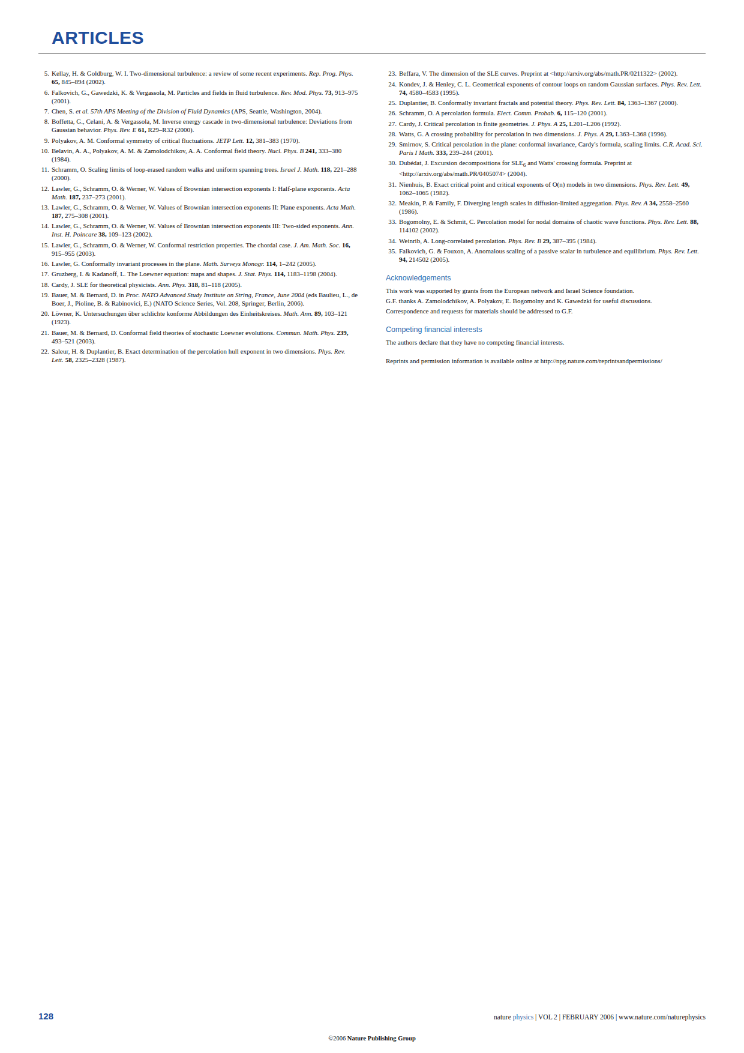ARTICLES
5. Kellay, H. & Goldburg, W. I. Two-dimensional turbulence: a review of some recent experiments. Rep. Prog. Phys. 65, 845–894 (2002).
6. Falkovich, G., Gawedzki, K. & Vergassola, M. Particles and fields in fluid turbulence. Rev. Mod. Phys. 73, 913–975 (2001).
7. Chen, S. et al. 57th APS Meeting of the Division of Fluid Dynamics (APS, Seattle, Washington, 2004).
8. Boffetta, G., Celani, A. & Vergassola, M. Inverse energy cascade in two-dimensional turbulence: Deviations from Gaussian behavior. Phys. Rev. E 61, R29–R32 (2000).
9. Polyakov, A. M. Conformal symmetry of critical fluctuations. JETP Lett. 12, 381–383 (1970).
10. Belavin, A. A., Polyakov, A. M. & Zamolodchikov, A. A. Conformal field theory. Nucl. Phys. B 241, 333–380 (1984).
11. Schramm, O. Scaling limits of loop-erased random walks and uniform spanning trees. Israel J. Math. 118, 221–288 (2000).
12. Lawler, G., Schramm, O. & Werner, W. Values of Brownian intersection exponents I: Half-plane exponents. Acta Math. 187, 237–273 (2001).
13. Lawler, G., Schramm, O. & Werner, W. Values of Brownian intersection exponents II: Plane exponents. Acta Math. 187, 275–308 (2001).
14. Lawler, G., Schramm, O. & Werner, W. Values of Brownian intersection exponents III: Two-sided exponents. Ann. Inst. H. Poincare 38, 109–123 (2002).
15. Lawler, G., Schramm, O. & Werner, W. Conformal restriction properties. The chordal case. J. Am. Math. Soc. 16, 915–955 (2003).
16. Lawler, G. Conformally invariant processes in the plane. Math. Surveys Monogr. 114, 1–242 (2005).
17. Gruzberg, I. & Kadanoff, L. The Loewner equation: maps and shapes. J. Stat. Phys. 114, 1183–1198 (2004).
18. Cardy, J. SLE for theoretical physicists. Ann. Phys. 318, 81–118 (2005).
19. Bauer, M. & Bernard, D. in Proc. NATO Advanced Study Institute on String, France, June 2004 (eds Baulieu, L., de Boer, J., Pioline, B. & Rabinovici, E.) (NATO Science Series, Vol. 208, Springer, Berlin, 2006).
20. Löwner, K. Untersuchungen über schlichte konforme Abbildungen des Einheitskreises. Math. Ann. 89, 103–121 (1923).
21. Bauer, M. & Bernard, D. Conformal field theories of stochastic Loewner evolutions. Commun. Math. Phys. 239, 493–521 (2003).
22. Saleur, H. & Duplantier, B. Exact determination of the percolation hull exponent in two dimensions. Phys. Rev. Lett. 58, 2325–2328 (1987).
23. Beffara, V. The dimension of the SLE curves. Preprint at <http://arxiv.org/abs/math.PR/0211322> (2002).
24. Kondev, J. & Henley, C. L. Geometrical exponents of contour loops on random Gaussian surfaces. Phys. Rev. Lett. 74, 4580–4583 (1995).
25. Duplantier, B. Conformally invariant fractals and potential theory. Phys. Rev. Lett. 84, 1363–1367 (2000).
26. Schramm, O. A percolation formula. Elect. Comm. Probab. 6, 115–120 (2001).
27. Cardy, J. Critical percolation in finite geometries. J. Phys. A 25, L201–L206 (1992).
28. Watts, G. A crossing probability for percolation in two dimensions. J. Phys. A 29, L363–L368 (1996).
29. Smirnov, S. Critical percolation in the plane: conformal invariance, Cardy's formula, scaling limits. C.R. Acad. Sci. Paris I Math. 333, 239–244 (2001).
30. Dubédat, J. Excursion decompositions for SLE6 and Watts' crossing formula. Preprint at <http://arxiv.org/abs/math.PR/0405074> (2004).
31. Nienhuis, B. Exact critical point and critical exponents of O(n) models in two dimensions. Phys. Rev. Lett. 49, 1062–1065 (1982).
32. Meakin, P. & Family, F. Diverging length scales in diffusion-limited aggregation. Phys. Rev. A 34, 2558–2560 (1986).
33. Bogomolny, E. & Schmit, C. Percolation model for nodal domains of chaotic wave functions. Phys. Rev. Lett. 88, 114102 (2002).
34. Weinrib, A. Long-correlated percolation. Phys. Rev. B 29, 387–395 (1984).
35. Falkovich, G. & Fouxon, A. Anomalous scaling of a passive scalar in turbulence and equilibrium. Phys. Rev. Lett. 94, 214502 (2005).
Acknowledgements
This work was supported by grants from the European network and Israel Science foundation.
G.F. thanks A. Zamolodchikov, A. Polyakov, E. Bogomolny and K. Gawedzki for useful discussions.
Correspondence and requests for materials should be addressed to G.F.
Competing financial interests
The authors declare that they have no competing financial interests.
Reprints and permission information is available online at http://npg.nature.com/reprintsandpermissions/
128
nature physics | VOL 2 | FEBRUARY 2006 | www.nature.com/naturephysics
©2006 Nature Publishing Group